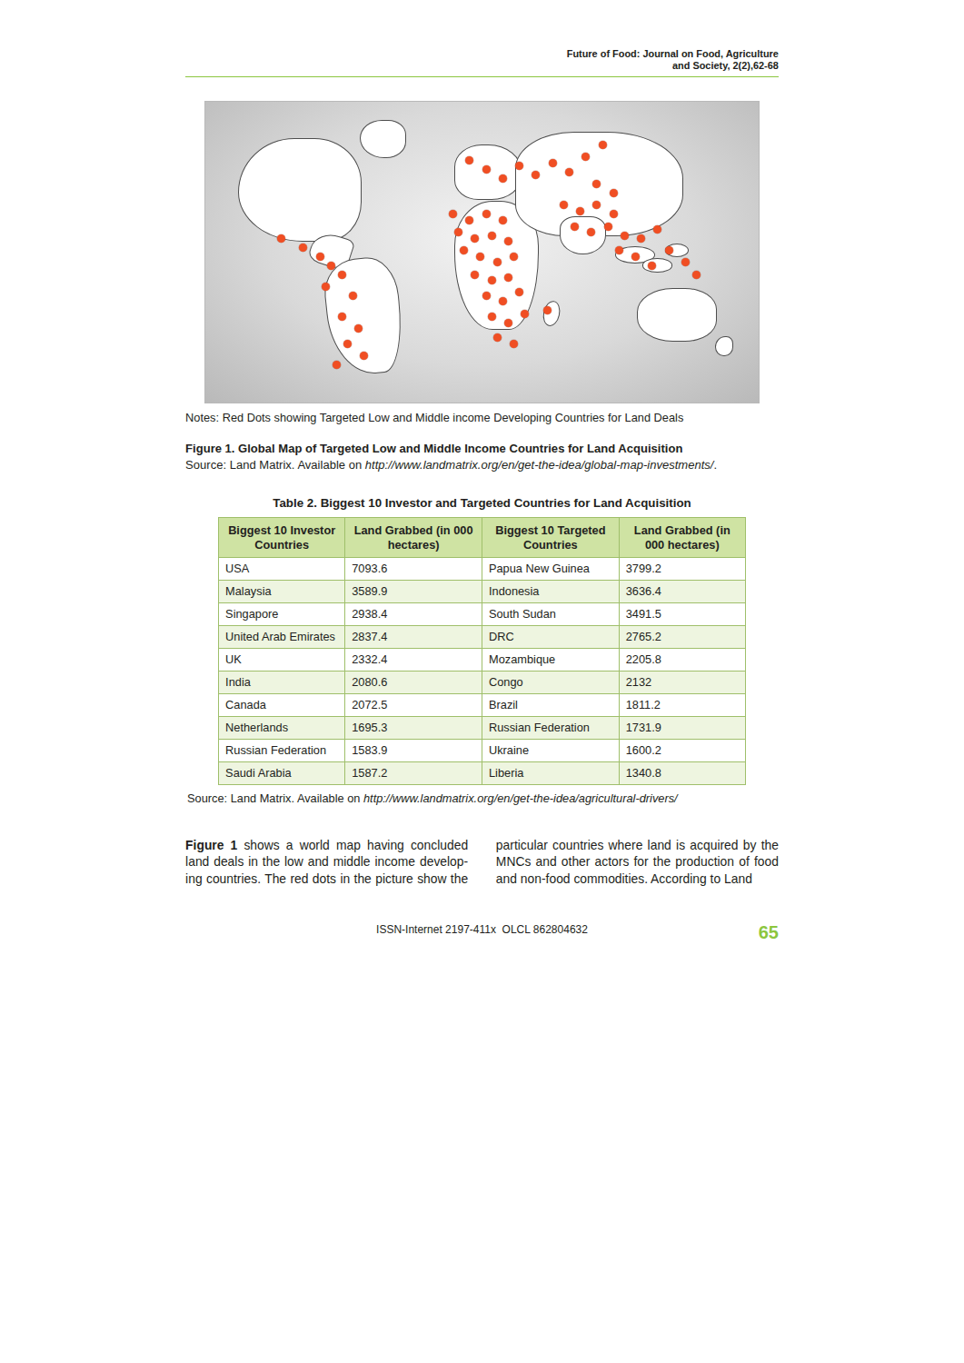Future of Food: Journal on Food, Agriculture
and Society, 2(2),62-68
Notes: Red Dots showing Targeted Low and Middle income Developing Countries for Land Deals
Figure 1. Global Map of Targeted Low and Middle Income Countries for Land Acquisition
Source: Land Matrix. Available on http://www.landmatrix.org/en/get-the-idea/global-map-investments/.
Table 2. Biggest 10 Investor and Targeted Countries for Land Acquisition
| Biggest 10 Investor Countries | Land Grabbed (in 000 hectares) | Biggest 10 Targeted Countries | Land Grabbed (in 000 hectares) |
| --- | --- | --- | --- |
| USA | 7093.6 | Papua New Guinea | 3799.2 |
| Malaysia | 3589.9 | Indonesia | 3636.4 |
| Singapore | 2938.4 | South Sudan | 3491.5 |
| United Arab Emirates | 2837.4 | DRC | 2765.2 |
| UK | 2332.4 | Mozambique | 2205.8 |
| India | 2080.6 | Congo | 2132 |
| Canada | 2072.5 | Brazil | 1811.2 |
| Netherlands | 1695.3 | Russian Federation | 1731.9 |
| Russian Federation | 1583.9 | Ukraine | 1600.2 |
| Saudi Arabia | 1587.2 | Liberia | 1340.8 |
Source: Land Matrix. Available on http://www.landmatrix.org/en/get-the-idea/agricultural-drivers/
Figure 1 shows a world map having concluded land deals in the low and middle income developing countries. The red dots in the picture show the particular countries where land is acquired by the MNCs and other actors for the production of food and non-food commodities. According to Land
ISSN-Internet 2197-411x OLCL 862804632
65